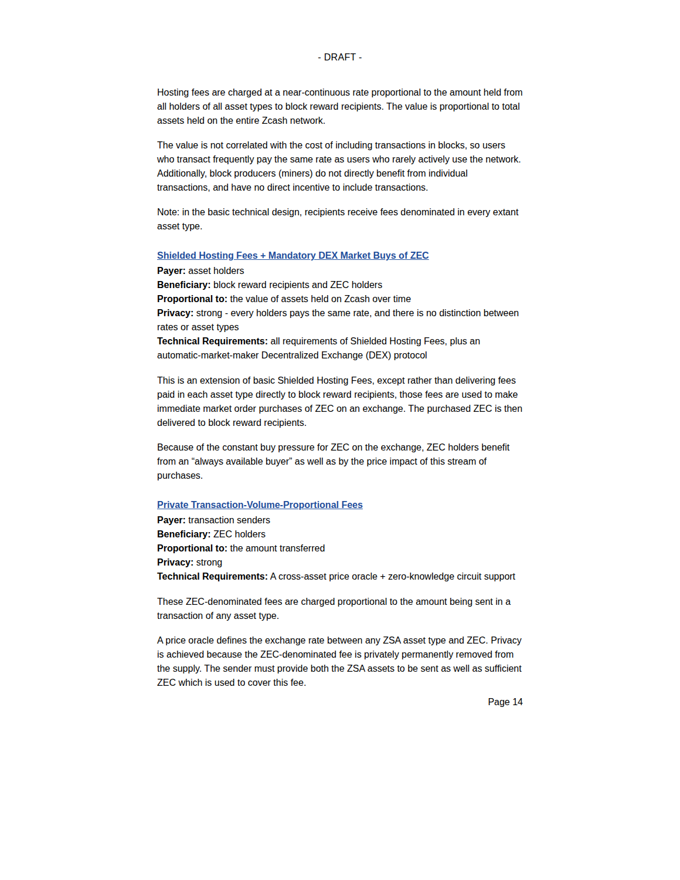- DRAFT -
Hosting fees are charged at a near-continuous rate proportional to the amount held from all holders of all asset types to block reward recipients. The value is proportional to total assets held on the entire Zcash network.
The value is not correlated with the cost of including transactions in blocks, so users who transact frequently pay the same rate as users who rarely actively use the network. Additionally, block producers (miners) do not directly benefit from individual transactions, and have no direct incentive to include transactions.
Note: in the basic technical design, recipients receive fees denominated in every extant asset type.
Shielded Hosting Fees + Mandatory DEX Market Buys of ZEC
Payer: asset holders
Beneficiary: block reward recipients and ZEC holders
Proportional to: the value of assets held on Zcash over time
Privacy: strong - every holders pays the same rate, and there is no distinction between rates or asset types
Technical Requirements: all requirements of Shielded Hosting Fees, plus an automatic-market-maker Decentralized Exchange (DEX) protocol
This is an extension of basic Shielded Hosting Fees, except rather than delivering fees paid in each asset type directly to block reward recipients, those fees are used to make immediate market order purchases of ZEC on an exchange. The purchased ZEC is then delivered to block reward recipients.
Because of the constant buy pressure for ZEC on the exchange, ZEC holders benefit from an “always available buyer” as well as by the price impact of this stream of purchases.
Private Transaction-Volume-Proportional Fees
Payer: transaction senders
Beneficiary: ZEC holders
Proportional to: the amount transferred
Privacy: strong
Technical Requirements: A cross-asset price oracle + zero-knowledge circuit support
These ZEC-denominated fees are charged proportional to the amount being sent in a transaction of any asset type.
A price oracle defines the exchange rate between any ZSA asset type and ZEC. Privacy is achieved because the ZEC-denominated fee is privately permanently removed from the supply. The sender must provide both the ZSA assets to be sent as well as sufficient ZEC which is used to cover this fee.
Page 14